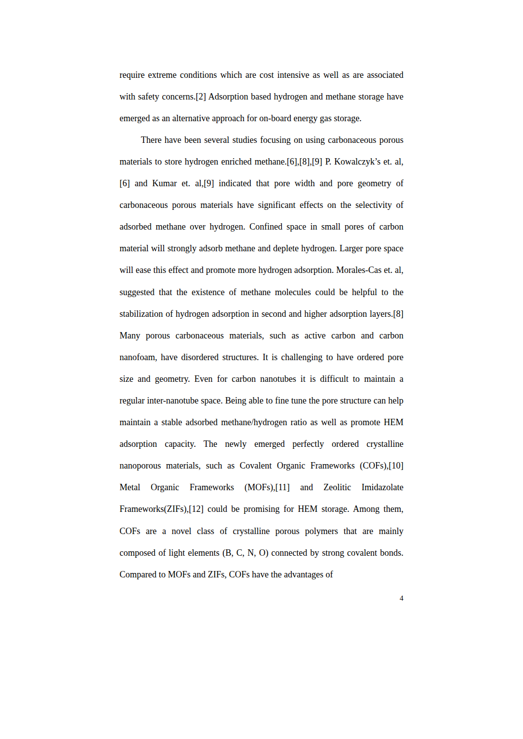require extreme conditions which are cost intensive as well as are associated with safety concerns.[2] Adsorption based hydrogen and methane storage have emerged as an alternative approach for on-board energy gas storage.
There have been several studies focusing on using carbonaceous porous materials to store hydrogen enriched methane.[6],[8],[9] P. Kowalczyk’s et. al,[6] and Kumar et. al,[9] indicated that pore width and pore geometry of carbonaceous porous materials have significant effects on the selectivity of adsorbed methane over hydrogen. Confined space in small pores of carbon material will strongly adsorb methane and deplete hydrogen. Larger pore space will ease this effect and promote more hydrogen adsorption. Morales-Cas et. al, suggested that the existence of methane molecules could be helpful to the stabilization of hydrogen adsorption in second and higher adsorption layers.[8] Many porous carbonaceous materials, such as active carbon and carbon nanofoam, have disordered structures. It is challenging to have ordered pore size and geometry. Even for carbon nanotubes it is difficult to maintain a regular inter-nanotube space. Being able to fine tune the pore structure can help maintain a stable adsorbed methane/hydrogen ratio as well as promote HEM adsorption capacity. The newly emerged perfectly ordered crystalline nanoporous materials, such as Covalent Organic Frameworks (COFs),[10] Metal Organic Frameworks (MOFs),[11] and Zeolitic Imidazolate Frameworks(ZIFs),[12] could be promising for HEM storage. Among them, COFs are a novel class of crystalline porous polymers that are mainly composed of light elements (B, C, N, O) connected by strong covalent bonds. Compared to MOFs and ZIFs, COFs have the advantages of
4